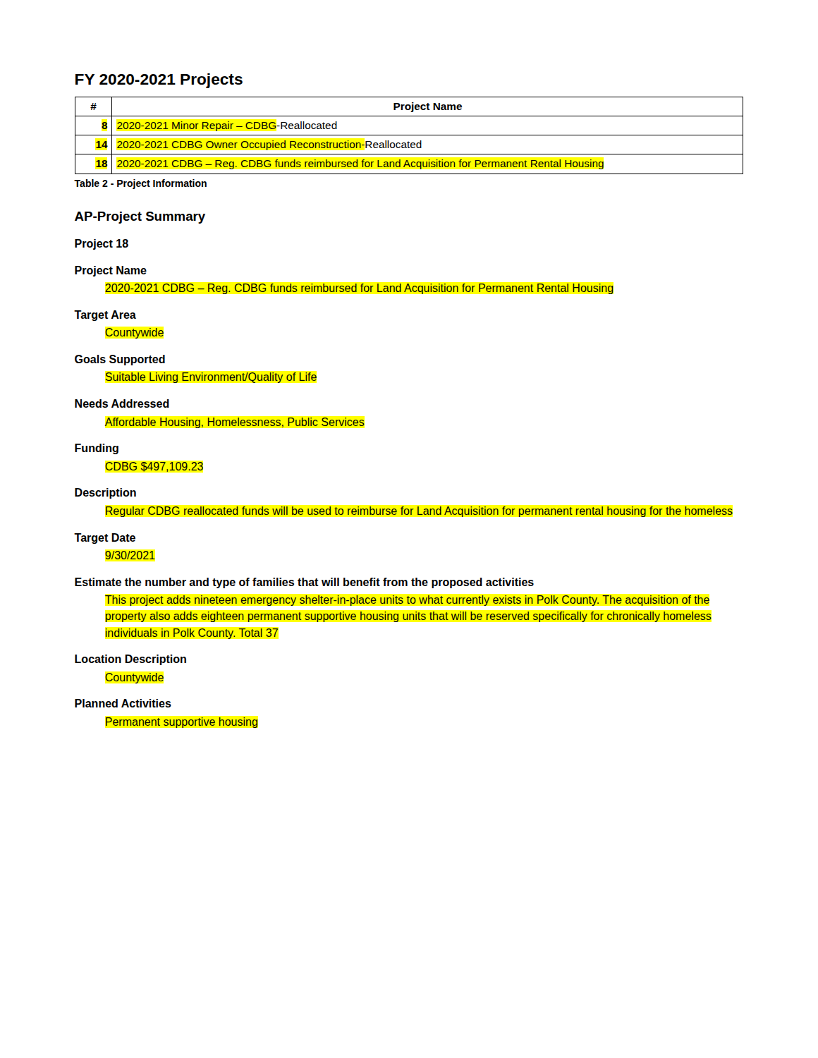FY 2020-2021 Projects
| # | Project Name |
| --- | --- |
| 8 | 2020-2021 Minor Repair – CDBG -Reallocated |
| 14 | 2020-2021 CDBG Owner Occupied Reconstruction- Reallocated |
| 18 | 2020-2021 CDBG – Reg. CDBG funds reimbursed for Land Acquisition for Permanent Rental Housing |
Table 2 - Project Information
AP-Project Summary
Project 18
Project Name
2020-2021 CDBG – Reg. CDBG funds reimbursed for Land Acquisition for Permanent Rental Housing
Target Area
Countywide
Goals Supported
Suitable Living Environment/Quality of Life
Needs Addressed
Affordable Housing, Homelessness, Public Services
Funding
CDBG $497,109.23
Description
Regular CDBG reallocated funds will be used to reimburse for Land Acquisition for permanent rental housing for the homeless
Target Date
9/30/2021
Estimate the number and type of families that will benefit from the proposed activities
This project adds nineteen emergency shelter-in-place units to what currently exists in Polk County. The acquisition of the property also adds eighteen permanent supportive housing units that will be reserved specifically for chronically homeless individuals in Polk County. Total 37
Location Description
Countywide
Planned Activities
Permanent supportive housing